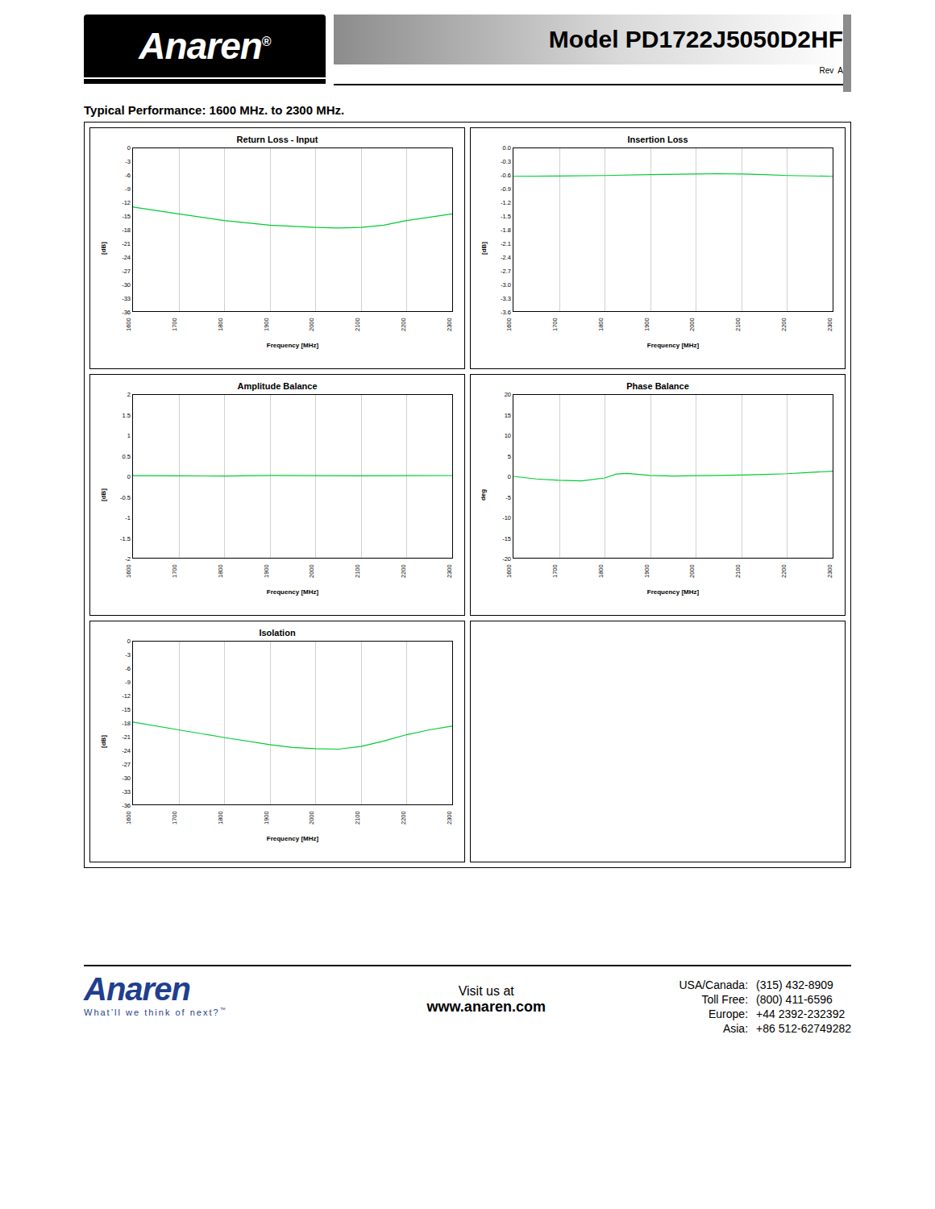Anaren®
Model PD1722J5050D2HF
Rev A
Typical Performance: 1600 MHz. to 2300 MHz.
Return Loss - Input
[dB]
0 -3 -6 -9 -12 -15 -18 -21 -24 -27 -30 -33 -36
1600 1700 1800 1900 2000 2100 2200 2300
Frequency [MHz]
Insertion Loss
[dB]
0.0 -0.3 -0.6 -0.9 -1.2 -1.5 -1.8 -2.1 -2.4 -2.7 -3.0 -3.3 -3.6
1600 1700 1800 1900 2000 2100 2200 2300
Frequency [MHz]
Amplitude Balance
[dB]
2 1.5 1 0.5 0 -0.5 -1 -1.5 -2
1600 1700 1800 1900 2000 2100 2200 2300
Frequency [MHz]
Phase Balance
deg
20 15 10 5 0 -5 -10 -15 -20
1600 1700 1800 1900 2000 2100 2200 2300
Frequency [MHz]
Isolation
[dB]
0 -3 -6 -9 -12 -15 -18 -21 -24 -27 -30 -33 -36
1600 1700 1800 1900 2000 2100 2200 2300
Frequency [MHz]
Anaren
What’ll we think of next?™
Visit us at
www.anaren.com
| USA/Canada: | (315) 432-8909 |
| Toll Free: | (800) 411-6596 |
| Europe: | +44 2392-232392 |
| Asia: | +86 512-62749282 |